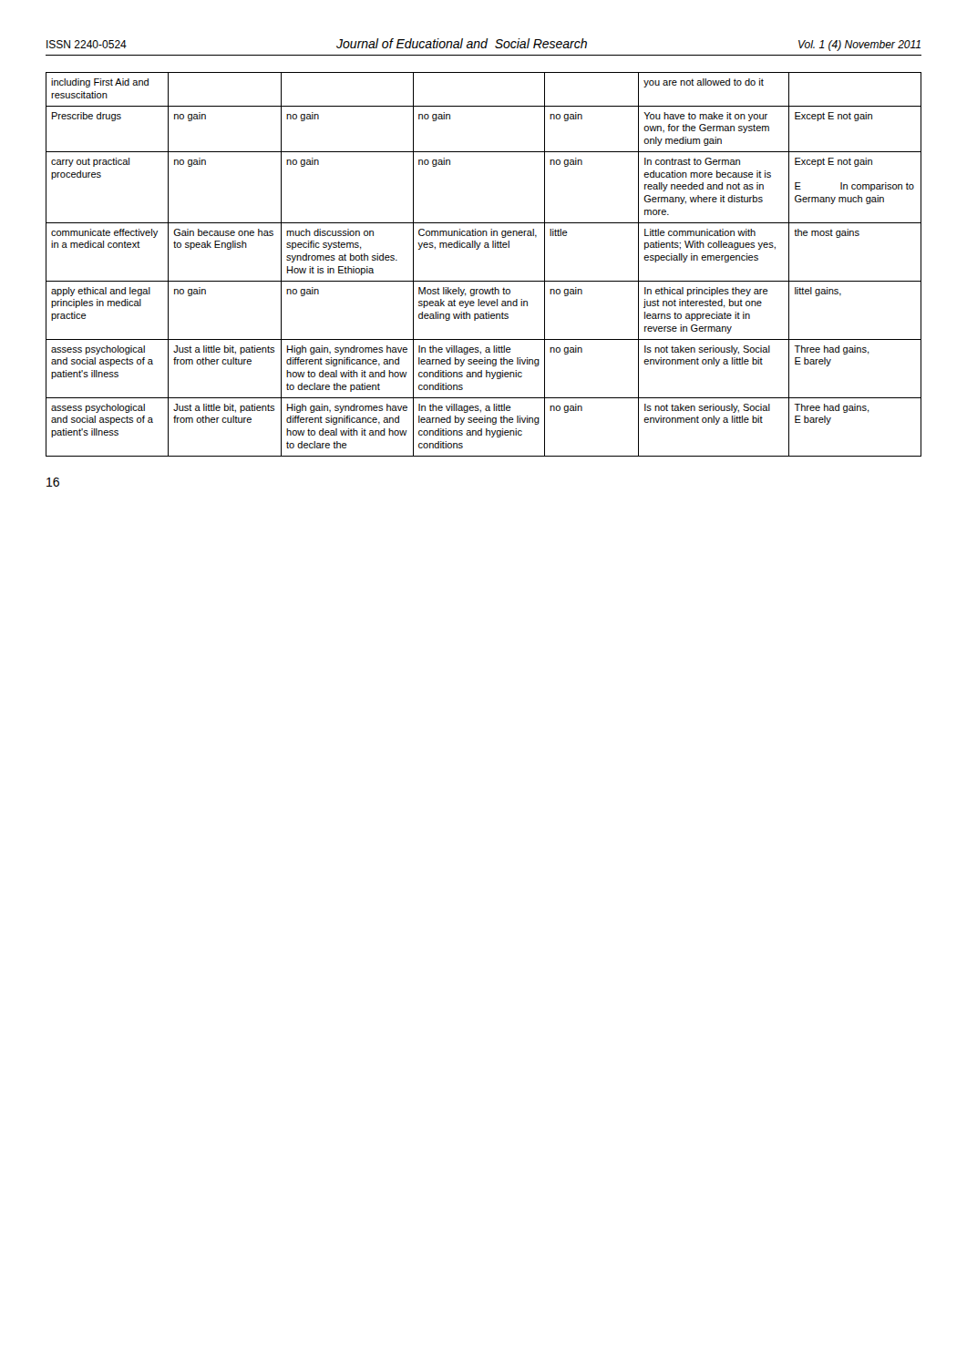ISSN 2240-0524 Journal of Educational and Social Research Vol. 1 (4) November 2011
| including First Aid and resuscitation | | | | | you are not allowed to do it | |
| Prescribe drugs | no gain | no gain | no gain | no gain | You have to make it on your own, for the German system only medium gain | Except E not gain |
| carry out practical procedures | no gain | no gain | no gain | no gain | In contrast to German education more because it is really needed and not as in Germany, where it disturbs more. | Except E not gain E In comparison to Germany much gain |
| communicate effectively in a medical context | Gain because one has to speak English | much discussion on specific systems, syndromes at both sides. How it is in Ethiopia | Communication in general, yes, medically a littel | little | Little communication with patients; With colleagues yes, especially in emergencies | the most gains |
| apply ethical and legal principles in medical practice | no gain | no gain | Most likely, growth to speak at eye level and in dealing with patients | no gain | In ethical principles they are just not interested, but one learns to appreciate it in reverse in Germany | littel gains, |
| assess psychological and social aspects of a patient's illness | Just a little bit, patients from other culture | High gain, syndromes have different significance, and how to deal with it and how to declare the patient | In the villages, a little learned by seeing the living conditions and hygienic conditions | no gain | Is not taken seriously, Social environment only a little bit | Three had gains, E barely |
| assess psychological and social aspects of a patient's illness | Just a little bit, patients from other culture | High gain, syndromes have different significance, and how to deal with it and how to declare the | In the villages, a little learned by seeing the living conditions and hygienic conditions | no gain | Is not taken seriously, Social environment only a little bit | Three had gains, E barely |
16